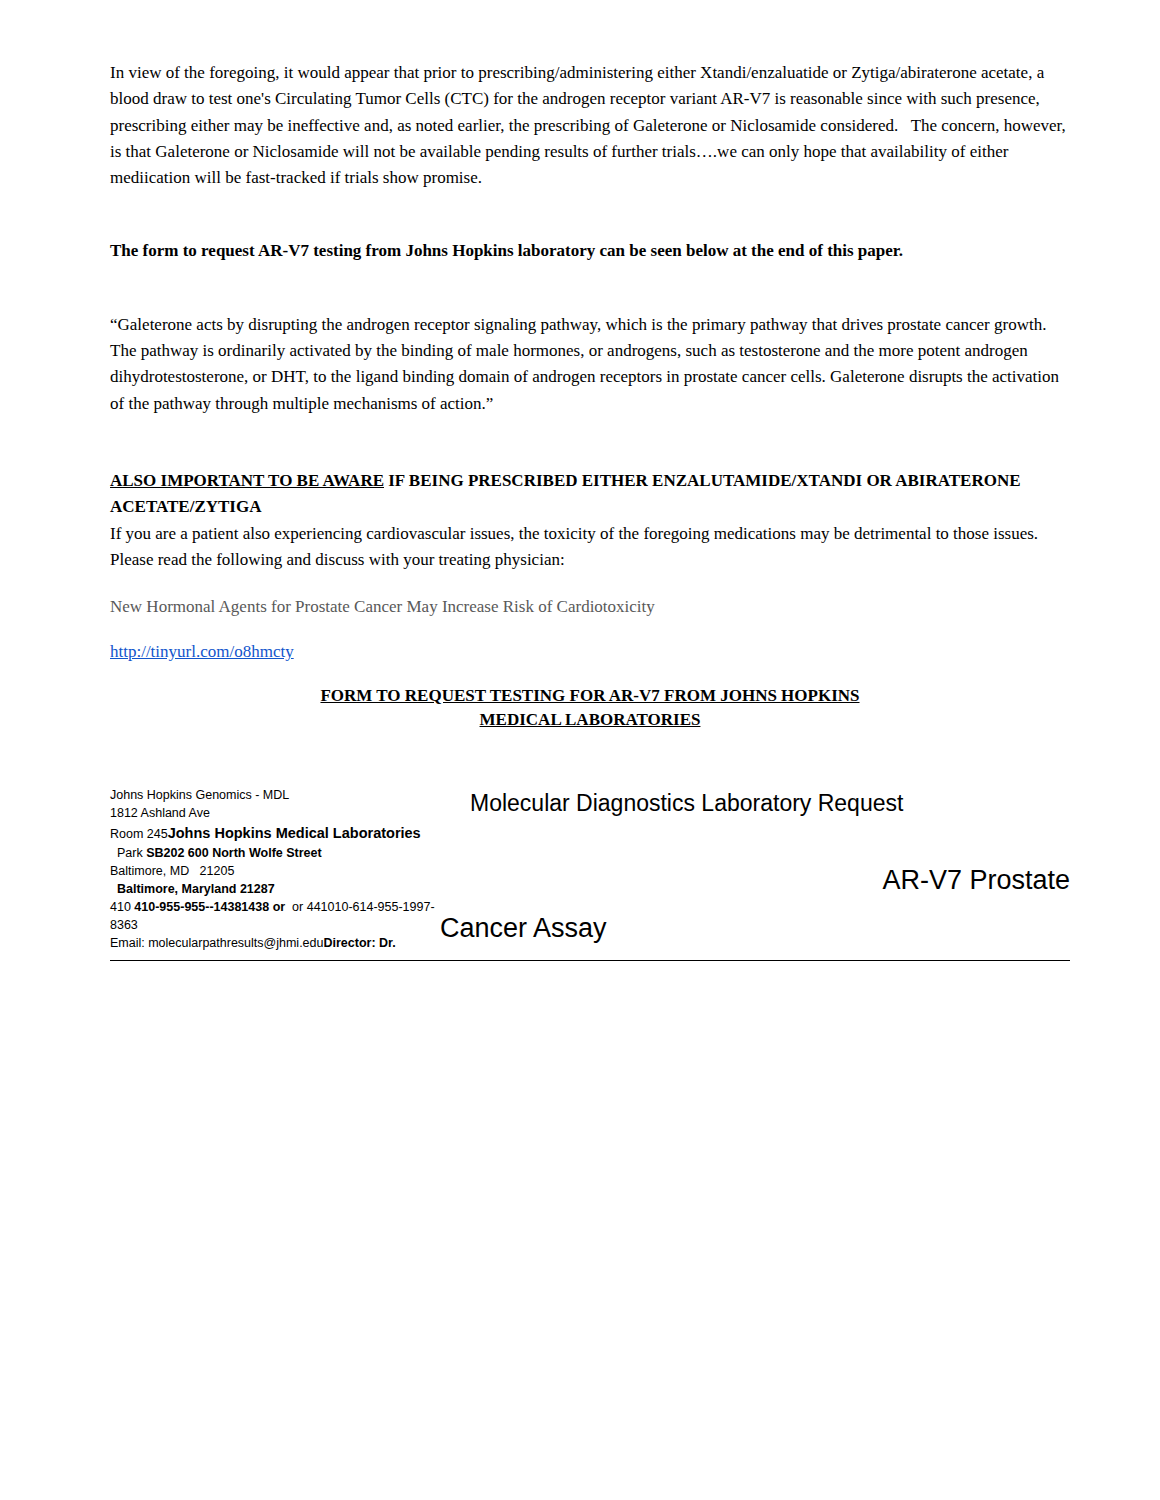In view of the foregoing, it would appear that prior to prescribing/administering either Xtandi/enzaluatide or Zytiga/abiraterone acetate, a blood draw to test one's Circulating Tumor Cells (CTC) for the androgen receptor variant AR-V7 is reasonable since with such presence, prescribing either may be ineffective and, as noted earlier, the prescribing of Galeterone or Niclosamide considered. The concern, however, is that Galeterone or Niclosamide will not be available pending results of further trials….we can only hope that availability of either mediication will be fast-tracked if trials show promise.
The form to request AR-V7 testing from Johns Hopkins laboratory can be seen below at the end of this paper.
“Galeterone acts by disrupting the androgen receptor signaling pathway, which is the primary pathway that drives prostate cancer growth. The pathway is ordinarily activated by the binding of male hormones, or androgens, such as testosterone and the more potent androgen dihydrotestosterone, or DHT, to the ligand binding domain of androgen receptors in prostate cancer cells. Galeterone disrupts the activation of the pathway through multiple mechanisms of action.”
ALSO IMPORTANT TO BE AWARE IF BEING PRESCRIBED EITHER ENZALUTAMIDE/XTANDI OR ABIRATERONE ACETATE/ZYTIGA
If you are a patient also experiencing cardiovascular issues, the toxicity of the foregoing medications may be detrimental to those issues. Please read the following and discuss with your treating physician:
New Hormonal Agents for Prostate Cancer May Increase Risk of Cardiotoxicity
http://tinyurl.com/o8hmcty
FORM TO REQUEST TESTING FOR AR-V7 FROM JOHNS HOPKINS
MEDICAL LABORATORIES
Johns Hopkins Genomics - MDL
1812 Ashland Ave
Room 245Johns Hopkins Medical Laboratories
Park SB202 600 North Wolfe Street
Baltimore, MD 21205
Baltimore, Maryland 21287
410 410-955-955--14381438 or or 441010-614-955-1997-8363
Email: molecularpathresults@jhmi.eduDirector: Dr.
Molecular Diagnostics Laboratory Request
AR-V7 Prostate
Cancer Assay